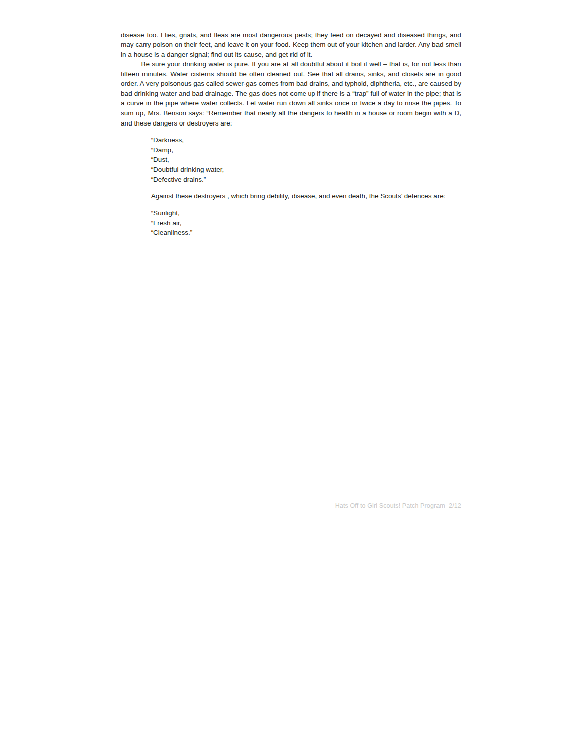disease too. Flies, gnats, and fleas are most dangerous pests; they feed on decayed and diseased things, and may carry poison on their feet, and leave it on your food. Keep them out of your kitchen and larder. Any bad smell in a house is a danger signal; find out its cause, and get rid of it.
Be sure your drinking water is pure. If you are at all doubtful about it boil it well – that is, for not less than fifteen minutes. Water cisterns should be often cleaned out. See that all drains, sinks, and closets are in good order. A very poisonous gas called sewer-gas comes from bad drains, and typhoid, diphtheria, etc., are caused by bad drinking water and bad drainage. The gas does not come up if there is a “trap” full of water in the pipe; that is a curve in the pipe where water collects. Let water run down all sinks once or twice a day to rinse the pipes. To sum up, Mrs. Benson says: “Remember that nearly all the dangers to health in a house or room begin with a D, and these dangers or destroyers are:
“Darkness,
“Damp,
“Dust,
“Doubtful drinking water,
“Defective drains.”
Against these destroyers , which bring debility, disease, and even death, the Scouts’ defences are:
“Sunlight,
“Fresh air,
“Cleanliness.”
Hats Off to Girl Scouts! Patch Program 2/12